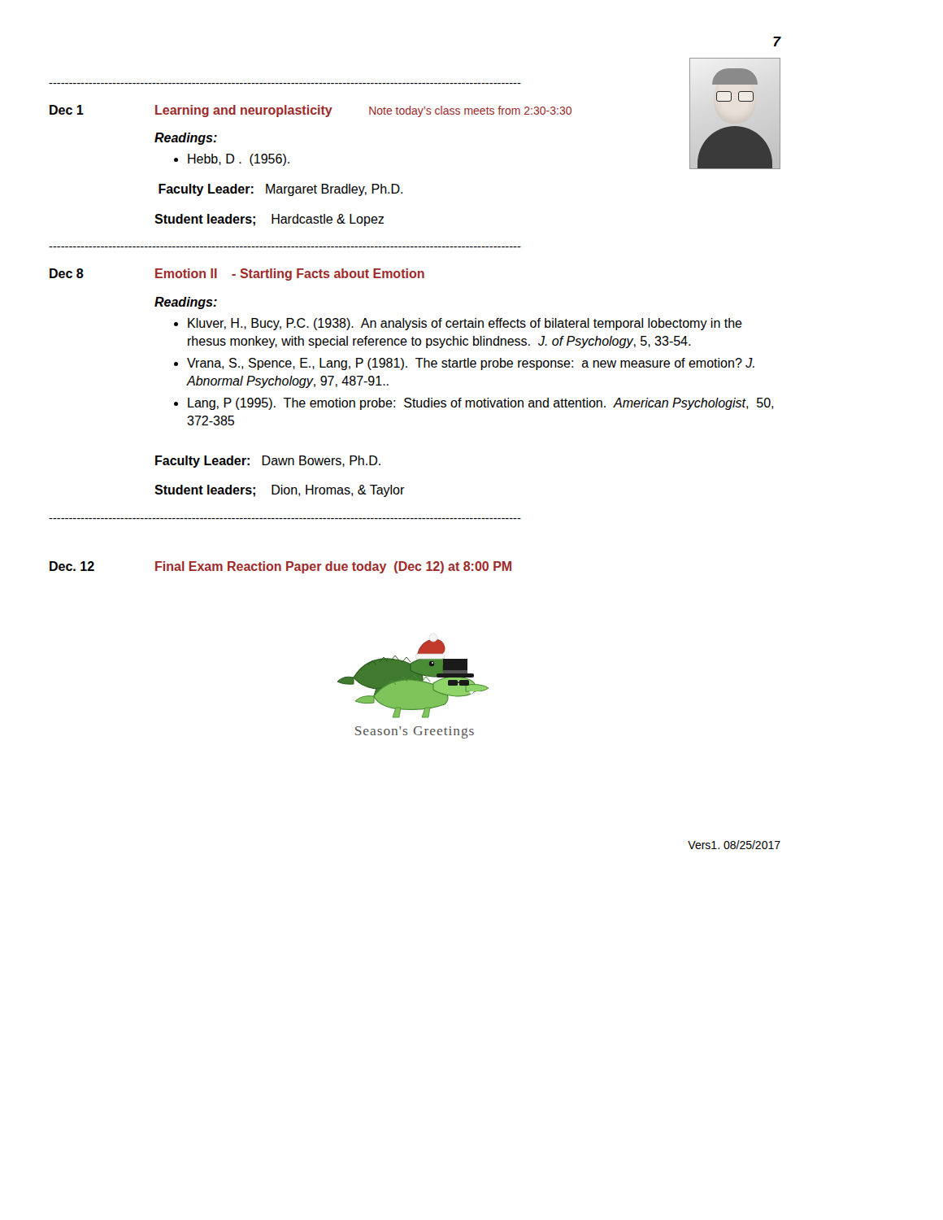7
-----------------------------------------------------------------------------------------------------------------------
Dec 1
Learning and neuroplasticity Note today’s class meets from 2:30-3:30
Readings:
Hebb, D . (1956).
Faculty Leader: Margaret Bradley, Ph.D.
Student leaders; Hardcastle & Lopez
-----------------------------------------------------------------------------------------------------------------------
Dec 8
Emotion II - Startling Facts about Emotion
Readings:
Kluver, H., Bucy, P.C. (1938). An analysis of certain effects of bilateral temporal lobectomy in the rhesus monkey, with special reference to psychic blindness. J. of Psychology, 5, 33-54.
Vrana, S., Spence, E., Lang, P (1981). The startle probe response: a new measure of emotion? J. Abnormal Psychology, 97, 487-91..
Lang, P (1995). The emotion probe: Studies of motivation and attention. American Psychologist, 50, 372-385
Faculty Leader: Dawn Bowers, Ph.D.
Student leaders; Dion, Hromas, & Taylor
-----------------------------------------------------------------------------------------------------------------------
Dec. 12
Final Exam Reaction Paper due today (Dec 12) at 8:00 PM
Season's Greetings
Vers1. 08/25/2017